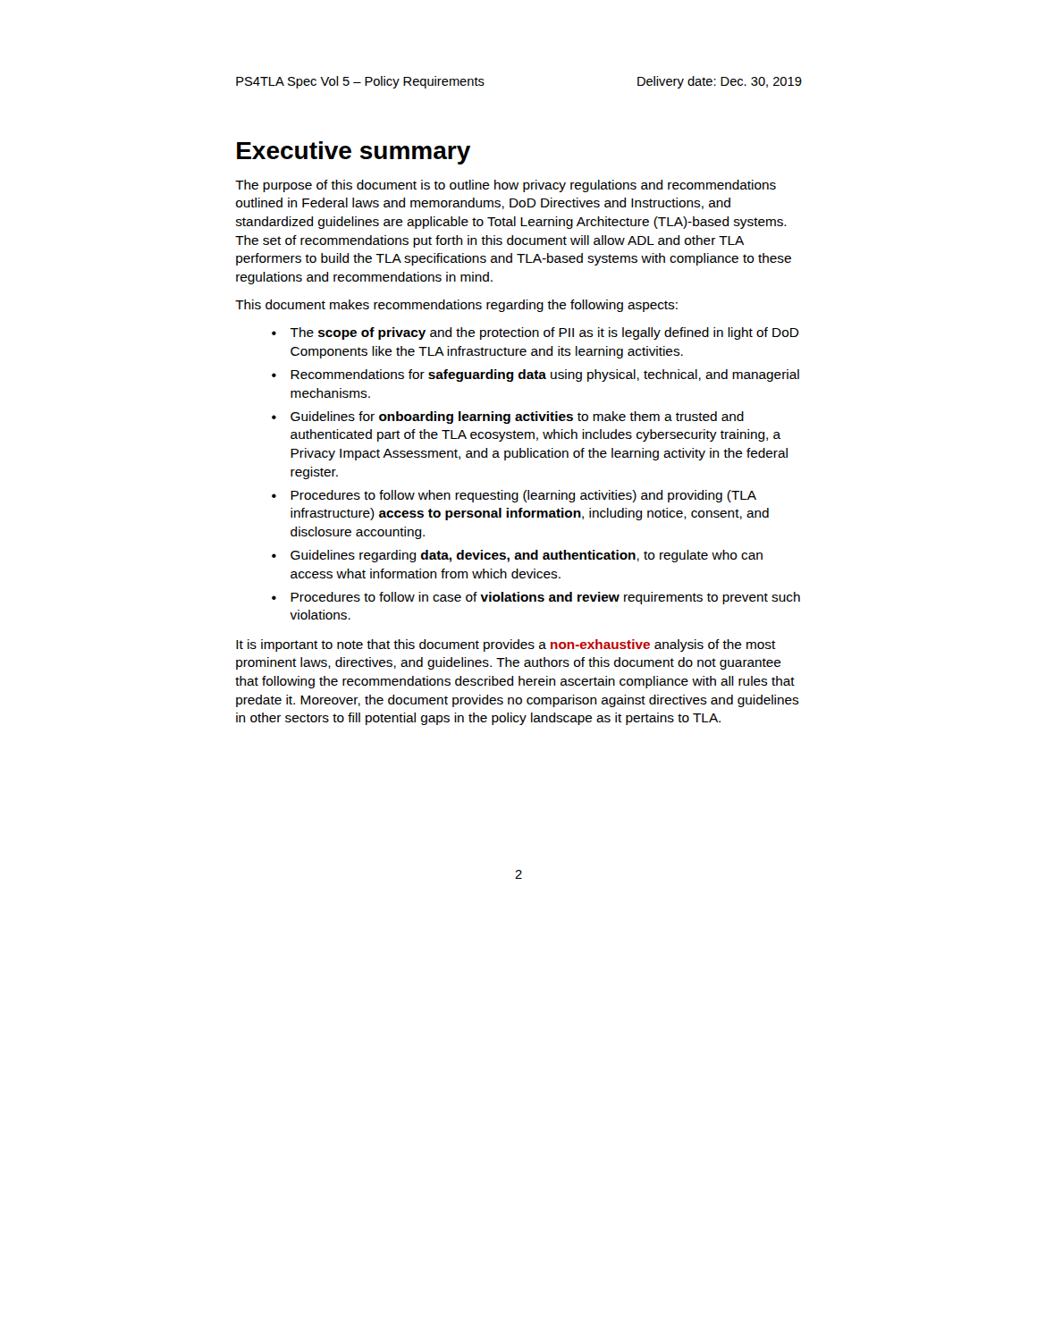PS4TLA Spec Vol 5 – Policy Requirements
Delivery date: Dec. 30, 2019
Executive summary
The purpose of this document is to outline how privacy regulations and recommendations outlined in Federal laws and memorandums, DoD Directives and Instructions, and standardized guidelines are applicable to Total Learning Architecture (TLA)-based systems. The set of recommendations put forth in this document will allow ADL and other TLA performers to build the TLA specifications and TLA-based systems with compliance to these regulations and recommendations in mind.
This document makes recommendations regarding the following aspects:
The scope of privacy and the protection of PII as it is legally defined in light of DoD Components like the TLA infrastructure and its learning activities.
Recommendations for safeguarding data using physical, technical, and managerial mechanisms.
Guidelines for onboarding learning activities to make them a trusted and authenticated part of the TLA ecosystem, which includes cybersecurity training, a Privacy Impact Assessment, and a publication of the learning activity in the federal register.
Procedures to follow when requesting (learning activities) and providing (TLA infrastructure) access to personal information, including notice, consent, and disclosure accounting.
Guidelines regarding data, devices, and authentication, to regulate who can access what information from which devices.
Procedures to follow in case of violations and review requirements to prevent such violations.
It is important to note that this document provides a non-exhaustive analysis of the most prominent laws, directives, and guidelines. The authors of this document do not guarantee that following the recommendations described herein ascertain compliance with all rules that predate it. Moreover, the document provides no comparison against directives and guidelines in other sectors to fill potential gaps in the policy landscape as it pertains to TLA.
2